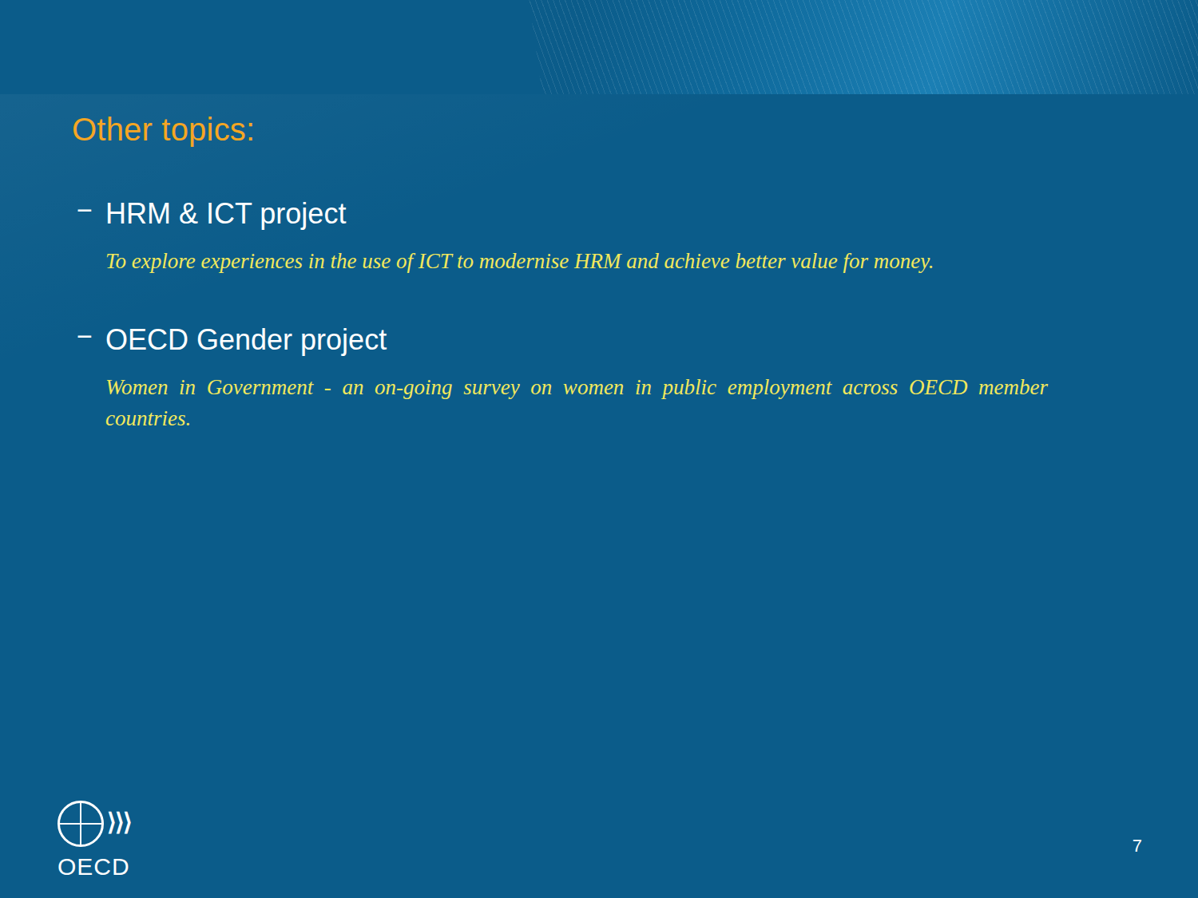Other topics:
HRM & ICT project
To explore experiences in the use of ICT to modernise HRM and achieve better value for money.
OECD Gender project
Women in Government - an on-going survey on women in public employment across OECD member countries.
⟩⟩⟩
OECD
7